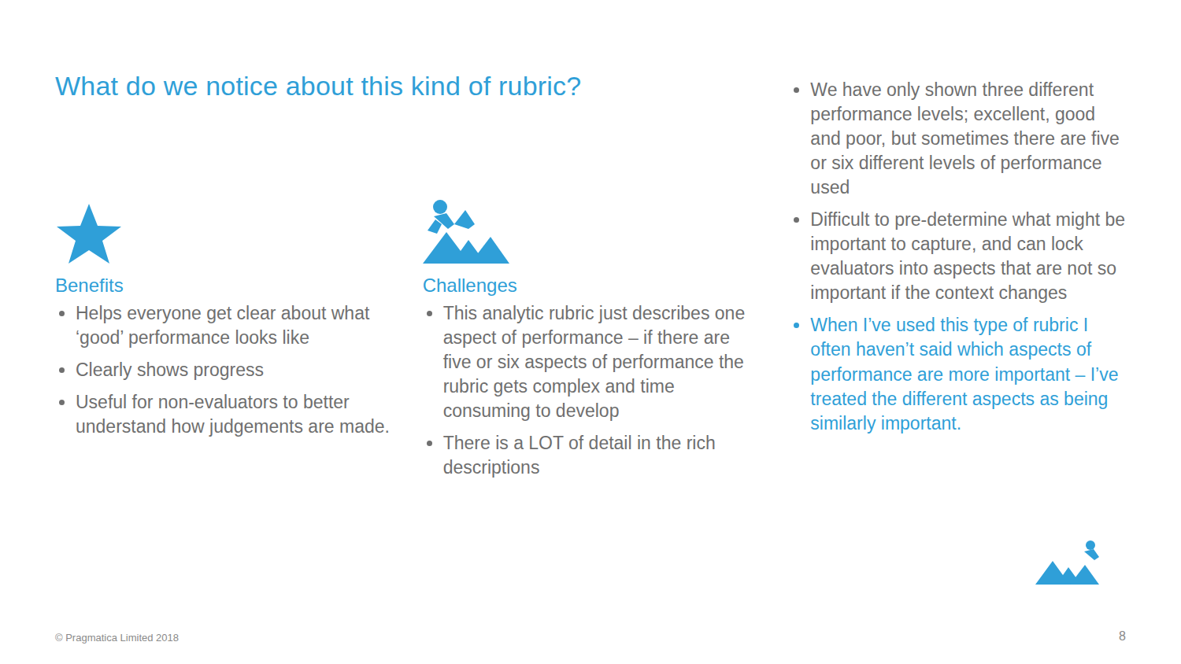What do we notice about this kind of rubric?
Benefits
Helps everyone get clear about what ‘good’ performance looks like
Clearly shows progress
Useful for non-evaluators to better understand how judgements are made.
Challenges
This analytic rubric just describes one aspect of performance – if there are five or six aspects of performance the rubric gets complex and time consuming to develop
There is a LOT of detail in the rich descriptions
We have only shown three different performance levels; excellent, good and poor, but sometimes there are five or six different levels of performance used
Difficult to pre-determine what might be important to capture, and can lock evaluators into aspects that are not so important if the context changes
When I’ve used this type of rubric I often haven’t said which aspects of performance are more important – I’ve treated the different aspects as being similarly important.
© Pragmatica Limited 2018
8